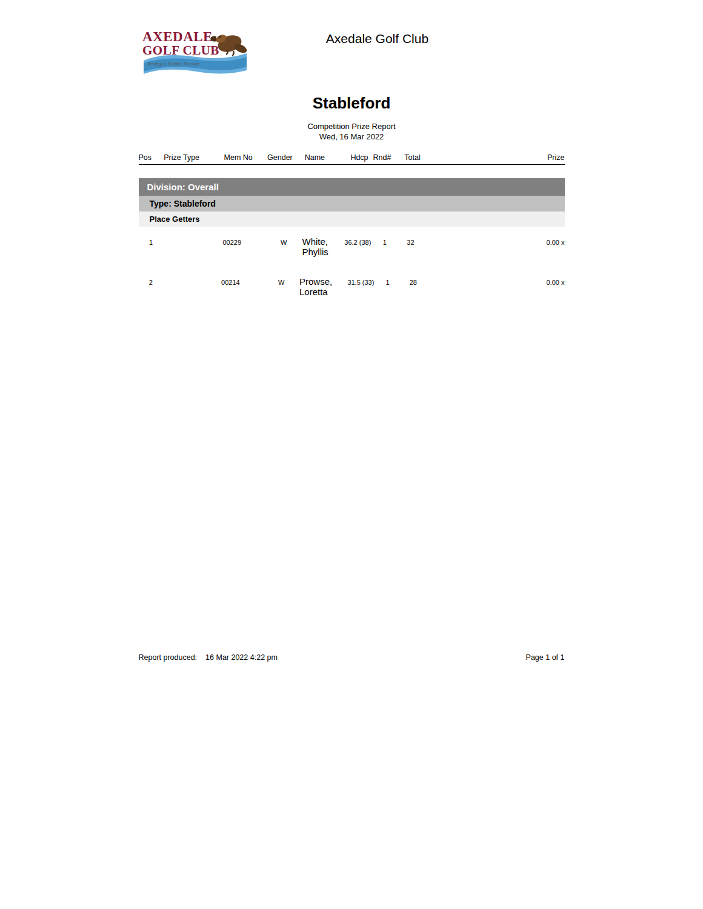AXEDALE GOLF CLUB Bendigo's Hidden Treasure
Axedale Golf Club
Stableford
Competition Prize Report
Wed, 16 Mar 2022
Pos
Prize Type
Mem No
Gender
Name
Hdcp
Rnd#
Total
Prize
Division: Overall
Type: Stableford
Place Getters
1
00229
W
White, Phyllis
36.2 (38)
1
32
0.00 x
2
00214
W
Prowse, Loretta
31.5 (33)
1
28
0.00 x
Report produced: 16 Mar 2022 4:22 pm
Page 1 of 1